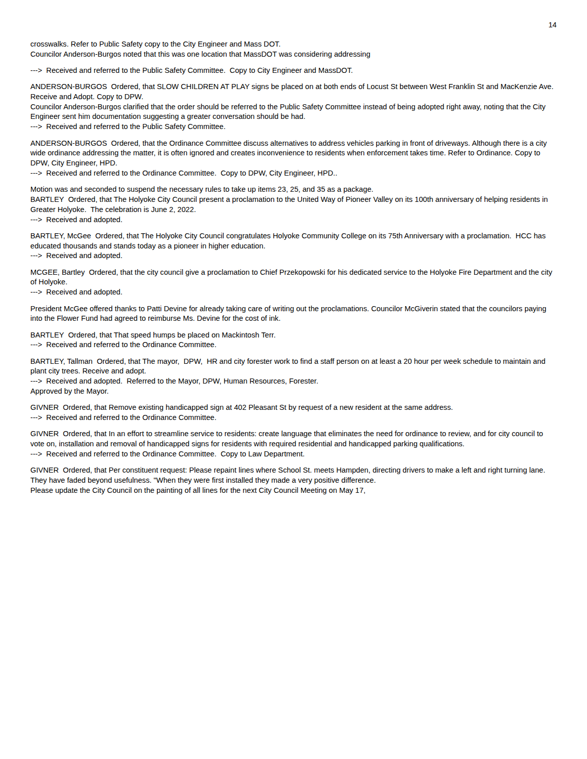14
crosswalks. Refer to Public Safety copy to the City Engineer and Mass DOT.
Councilor Anderson-Burgos noted that this was one location that MassDOT was considering addressing
---> Received and referred to the Public Safety Committee. Copy to City Engineer and MassDOT.
ANDERSON-BURGOS Ordered, that SLOW CHILDREN AT PLAY signs be placed on at both ends of Locust St between West Franklin St and MacKenzie Ave. Receive and Adopt. Copy to DPW.
Councilor Anderson-Burgos clarified that the order should be referred to the Public Safety Committee instead of being adopted right away, noting that the City Engineer sent him documentation suggesting a greater conversation should be had.
---> Received and referred to the Public Safety Committee.
ANDERSON-BURGOS Ordered, that the Ordinance Committee discuss alternatives to address vehicles parking in front of driveways. Although there is a city wide ordinance addressing the matter, it is often ignored and creates inconvenience to residents when enforcement takes time. Refer to Ordinance. Copy to DPW, City Engineer, HPD.
---> Received and referred to the Ordinance Committee. Copy to DPW, City Engineer, HPD..
Motion was and seconded to suspend the necessary rules to take up items 23, 25, and 35 as a package.
BARTLEY Ordered, that The Holyoke City Council present a proclamation to the United Way of Pioneer Valley on its 100th anniversary of helping residents in Greater Holyoke. The celebration is June 2, 2022.
---> Received and adopted.
BARTLEY, McGee Ordered, that The Holyoke City Council congratulates Holyoke Community College on its 75th Anniversary with a proclamation. HCC has educated thousands and stands today as a pioneer in higher education.
---> Received and adopted.
MCGEE, Bartley Ordered, that the city council give a proclamation to Chief Przekopowski for his dedicated service to the Holyoke Fire Department and the city of Holyoke.
---> Received and adopted.
President McGee offered thanks to Patti Devine for already taking care of writing out the proclamations. Councilor McGiverin stated that the councilors paying into the Flower Fund had agreed to reimburse Ms. Devine for the cost of ink.
BARTLEY Ordered, that That speed humps be placed on Mackintosh Terr.
---> Received and referred to the Ordinance Committee.
BARTLEY, Tallman Ordered, that The mayor, DPW, HR and city forester work to find a staff person on at least a 20 hour per week schedule to maintain and plant city trees. Receive and adopt.
---> Received and adopted. Referred to the Mayor, DPW, Human Resources, Forester.
Approved by the Mayor.
GIVNER Ordered, that Remove existing handicapped sign at 402 Pleasant St by request of a new resident at the same address.
---> Received and referred to the Ordinance Committee.
GIVNER Ordered, that In an effort to streamline service to residents: create language that eliminates the need for ordinance to review, and for city council to vote on, installation and removal of handicapped signs for residents with required residential and handicapped parking qualifications.
---> Received and referred to the Ordinance Committee. Copy to Law Department.
GIVNER Ordered, that Per constituent request: Please repaint lines where School St. meets Hampden, directing drivers to make a left and right turning lane. They have faded beyond usefulness. "When they were first installed they made a very positive difference.
Please update the City Council on the painting of all lines for the next City Council Meeting on May 17,